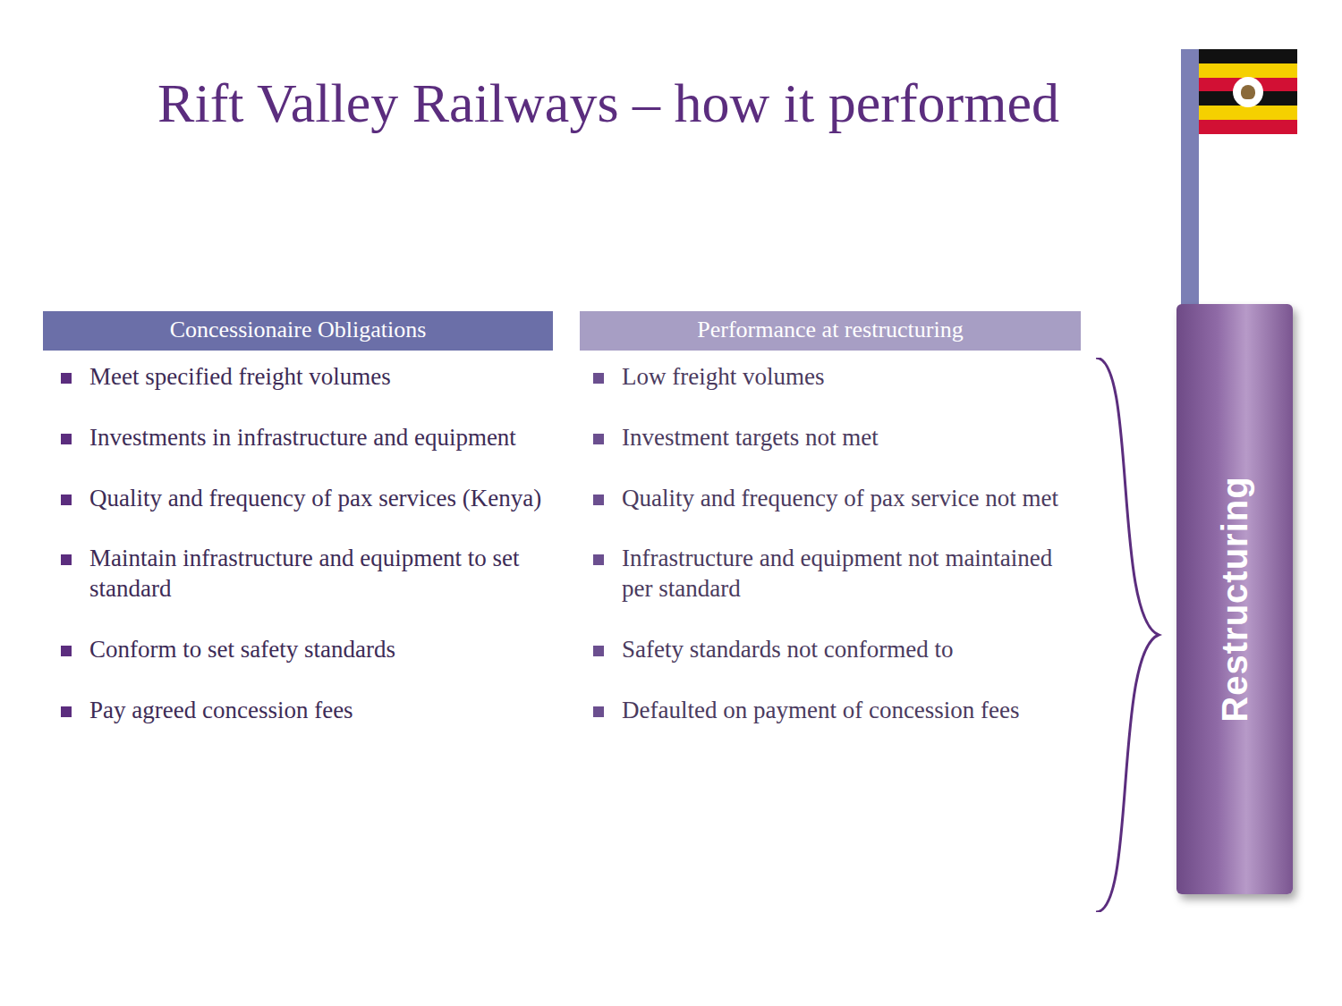Rift Valley Railways – how it performed
Concessionaire Obligations
Performance at restructuring
Meet specified freight volumes
Investments in infrastructure and equipment
Quality and frequency of pax services (Kenya)
Maintain infrastructure and equipment to set standard
Conform to set safety standards
Pay agreed concession fees
Low freight volumes
Investment targets not met
Quality and frequency of pax service not met
Infrastructure and equipment not maintained per standard
Safety standards not conformed to
Defaulted on payment of concession fees
Restructuring